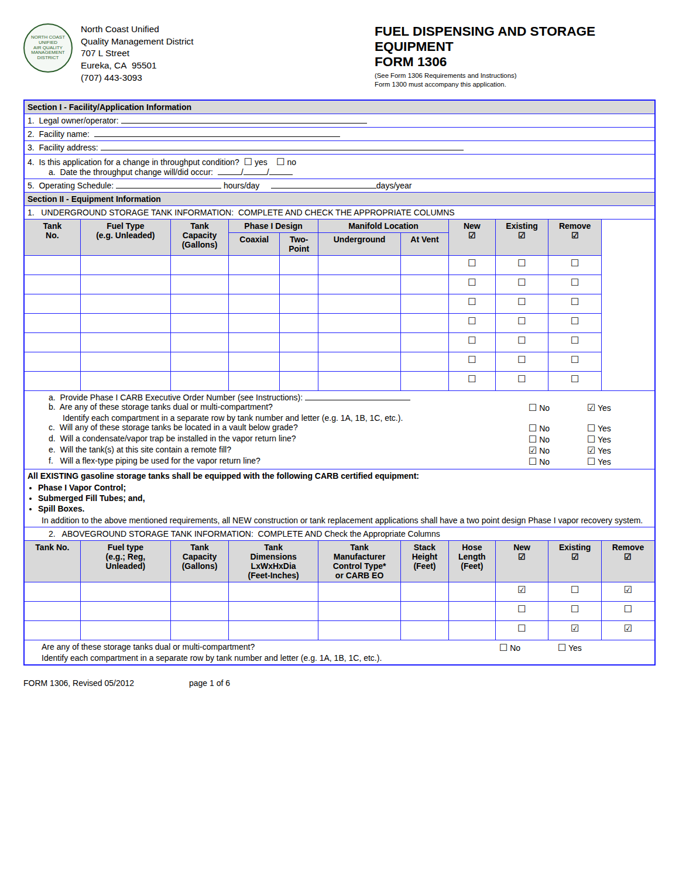NORTH COAST UNIFIED
AIR QUALITY
MANAGEMENT DISTRICT
North Coast Unified
Quality Management District
707 L Street
Eureka, CA 95501
(707) 443-3093
FUEL DISPENSING AND STORAGE EQUIPMENT
FORM 1306
(See Form 1306 Requirements and Instructions)
Form 1300 must accompany this application.
| Section I - Facility/Application Information |
| 1. Legal owner/operator: |
| 2. Facility name: |
| 3. Facility address: |
| 4. Is this application for a change in throughput condition? yes no a. Date the throughput change will/did occur: / / |
| 5. Operating Schedule: hours/day days/year |
| Section II - Equipment Information |
| 1. UNDERGROUND STORAGE TANK INFORMATION: COMPLETE AND CHECK THE APPROPRIATE COLUMNS |
| Tank No. | Fuel Type (e.g. Unleaded) | Tank Capacity (Gallons) | Phase I Design | Manifold Location | New ☑ | Existing ☑ | Remove ☑ |
| Coaxial | Two- Point | Underground | At Vent |
| a. Provide Phase I CARB Executive Order Number (see Instructions): b. Are any of these storage tanks dual or multi-compartment? No Yes Identify each compartment in a separate row by tank number and letter (e.g. 1A, 1B, 1C, etc.). c. Will any of these storage tanks be located in a vault below grade? No Yes d. Will a condensate/vapor trap be installed in the vapor return line? No Yes e. Will the tank(s) at this site contain a remote fill? No Yes f. Will a flex-type piping be used for the vapor return line? No Yes |
| All EXISTING gasoline storage tanks shall be equipped with the following CARB certified equipment: Phase I Vapor Control; Submerged Fill Tubes; and, Spill Boxes. In addition to the above mentioned requirements, all NEW construction or tank replacement applications shall have a two point design Phase I vapor recovery system. |
| 2. ABOVEGROUND STORAGE TANK INFORMATION: COMPLETE AND Check the Appropriate Columns |
| Tank No. | Fuel type (e.g.; Reg, Unleaded) | Tank Capacity (Gallons) | Tank Dimensions LxWxHxDia (Feet-Inches) | Tank Manufacturer Control Type* or CARB EO | Stack Height (Feet) | Hose Length (Feet) | New ☑ | Existing ☑ | Remove ☑ |
| Are any of these storage tanks dual or multi-compartment? No Yes Identify each compartment in a separate row by tank number and letter (e.g. 1A, 1B, 1C, etc.). |
FORM 1306, Revised 05/2012 page 1 of 6